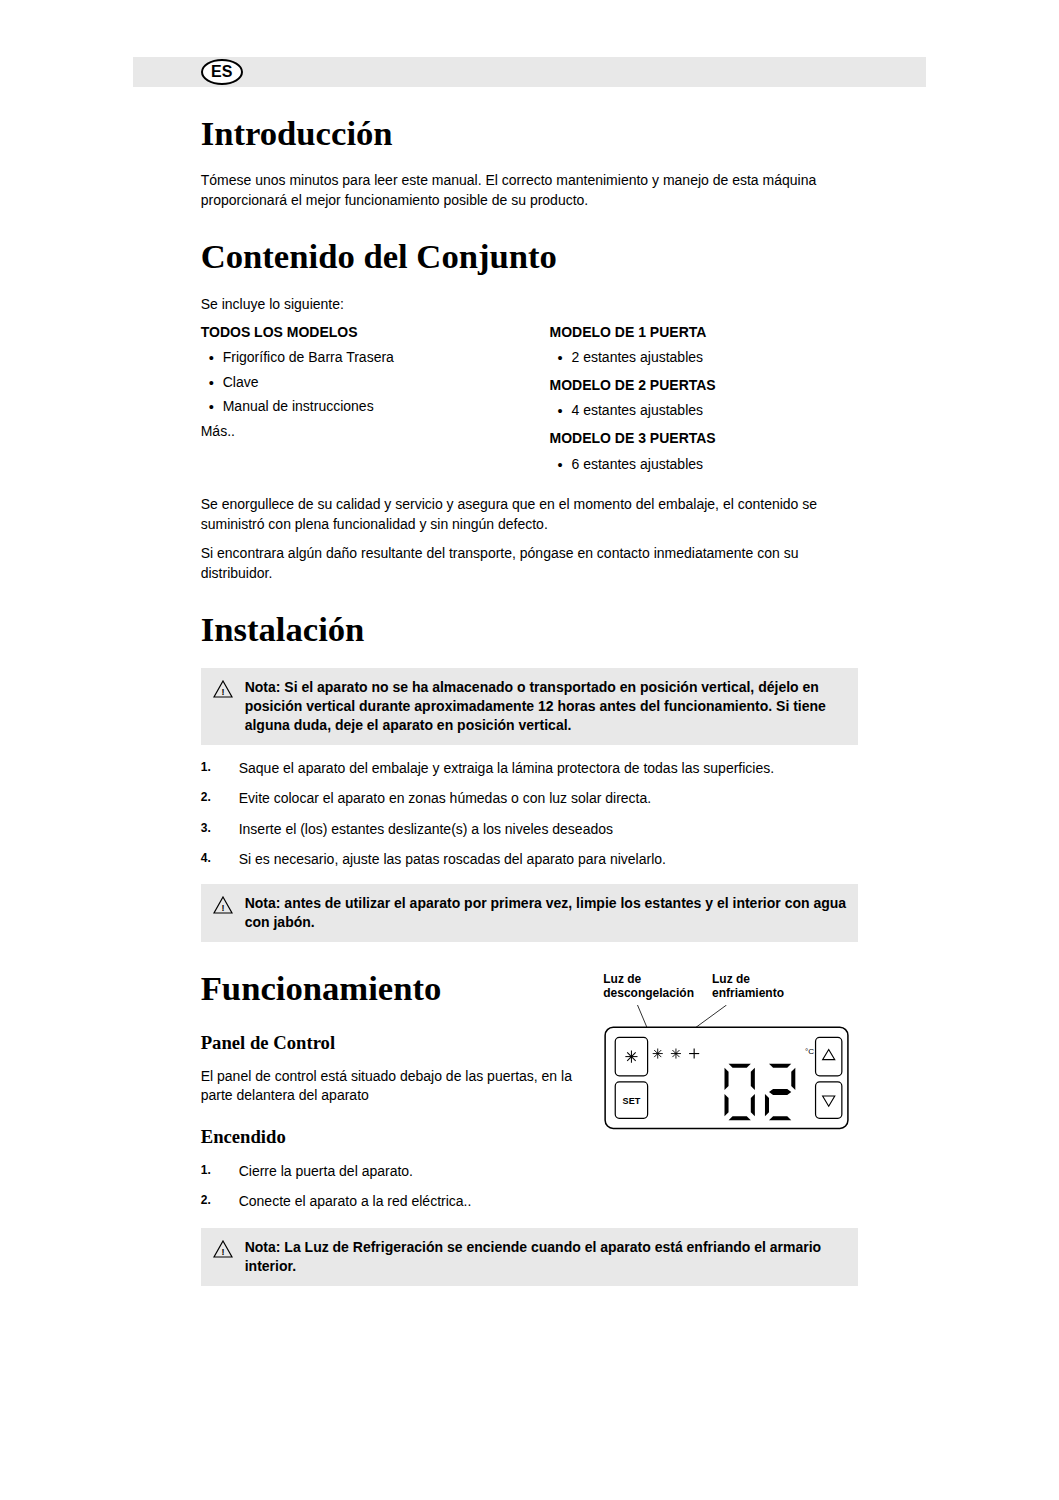ES
Introducción
Tómese unos minutos para leer este manual. El correcto mantenimiento y manejo de esta máquina proporcionará el mejor funcionamiento posible de su producto.
Contenido del Conjunto
Se incluye lo siguiente:
TODOS LOS MODELOS
Frigorífico de Barra Trasera
Clave
Manual de instrucciones
Más..
MODELO DE 1 PUERTA
2 estantes ajustables
MODELO DE 2 PUERTAS
4 estantes ajustables
MODELO DE 3 PUERTAS
6 estantes ajustables
Se enorgullece de su calidad y servicio y asegura que en el momento del embalaje, el contenido se suministró con plena funcionalidad y sin ningún defecto.
Si encontrara algún daño resultante del transporte, póngase en contacto inmediatamente con su distribuidor.
Instalación
!
Nota: Si el aparato no se ha almacenado o transportado en posición vertical, déjelo en posición vertical durante aproximadamente 12 horas antes del funcionamiento. Si tiene alguna duda, deje el aparato en posición vertical.
Saque el aparato del embalaje y extraiga la lámina protectora de todas las superficies.
Evite colocar el aparato en zonas húmedas o con luz solar directa.
Inserte el (los) estantes deslizante(s) a los niveles deseados
Si es necesario, ajuste las patas roscadas del aparato para nivelarlo.
!
Nota: antes de utilizar el aparato por primera vez, limpie los estantes y el interior con agua con jabón.
Funcionamiento
Luz de
descongelación
Luz de
enfriamiento
SET °C
Panel de Control
El panel de control está situado debajo de las puertas, en la parte delantera del aparato
Encendido
Cierre la puerta del aparato.
Conecte el aparato a la red eléctrica..
!
Nota: La Luz de Refrigeración se enciende cuando el aparato está enfriando el armario interior.